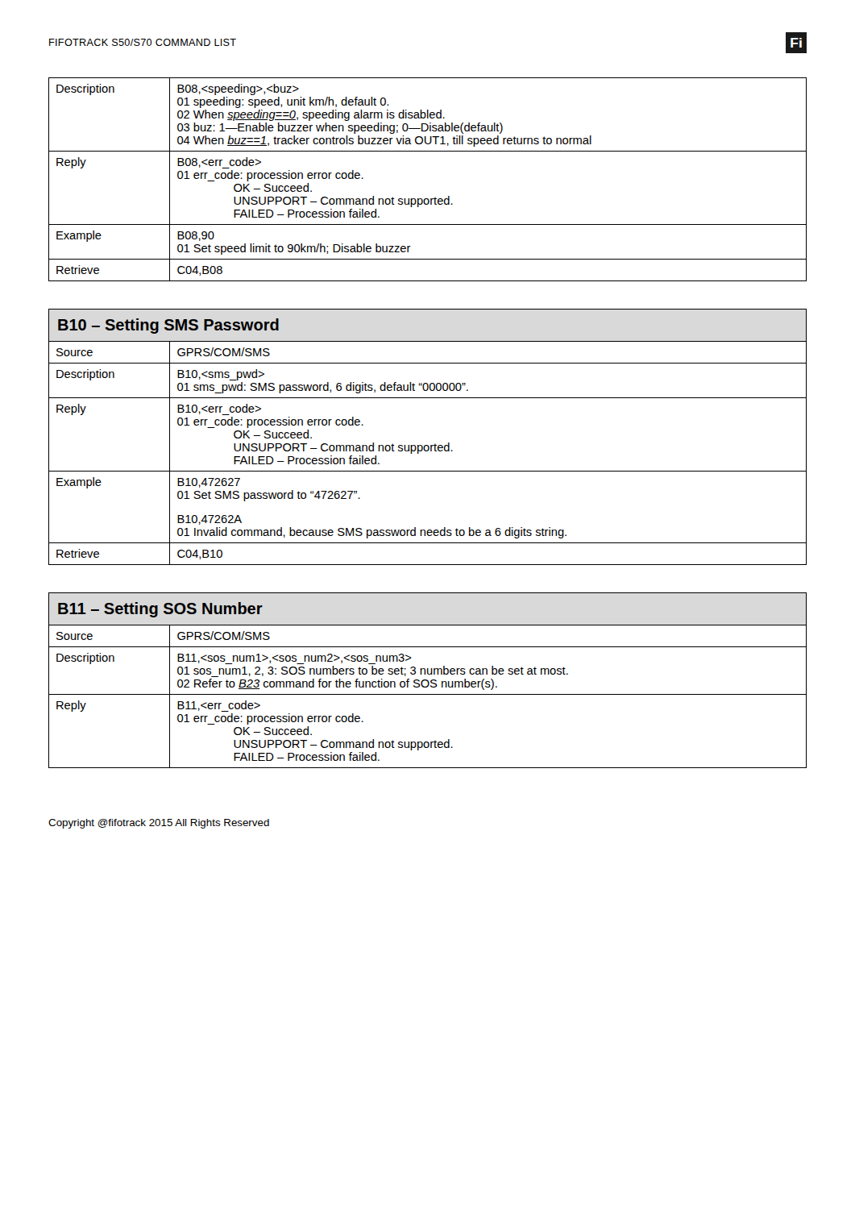FIFOTRACK S50/S70 COMMAND LIST
Fi
| Description | B08,<speeding>,<buz> 01 speeding: speed, unit km/h, default 0. 02 When speeding==0 , speeding alarm is disabled. 03 buz: 1—Enable buzzer when speeding; 0—Disable(default) 04 When buz==1 , tracker controls buzzer via OUT1, till speed returns to normal |
| Reply | B08,<err_code> 01 err_code: procession error code. OK – Succeed. UNSUPPORT – Command not supported. FAILED – Procession failed. |
| Example | B08,90 01 Set speed limit to 90km/h; Disable buzzer |
| Retrieve | C04,B08 |
B10 – Setting SMS Password
| Source | GPRS/COM/SMS |
| Description | B10,<sms_pwd> 01 sms_pwd: SMS password, 6 digits, default “000000”. |
| Reply | B10,<err_code> 01 err_code: procession error code. OK – Succeed. UNSUPPORT – Command not supported. FAILED – Procession failed. |
| Example | B10,472627 01 Set SMS password to “472627”. B10,47262A 01 Invalid command, because SMS password needs to be a 6 digits string. |
| Retrieve | C04,B10 |
B11 – Setting SOS Number
| Source | GPRS/COM/SMS |
| Description | B11,<sos_num1>,<sos_num2>,<sos_num3> 01 sos_num1, 2, 3: SOS numbers to be set; 3 numbers can be set at most. 02 Refer to B23 command for the function of SOS number(s). |
| Reply | B11,<err_code> 01 err_code: procession error code. OK – Succeed. UNSUPPORT – Command not supported. FAILED – Procession failed. |
Copyright @fifotrack 2015 All Rights Reserved